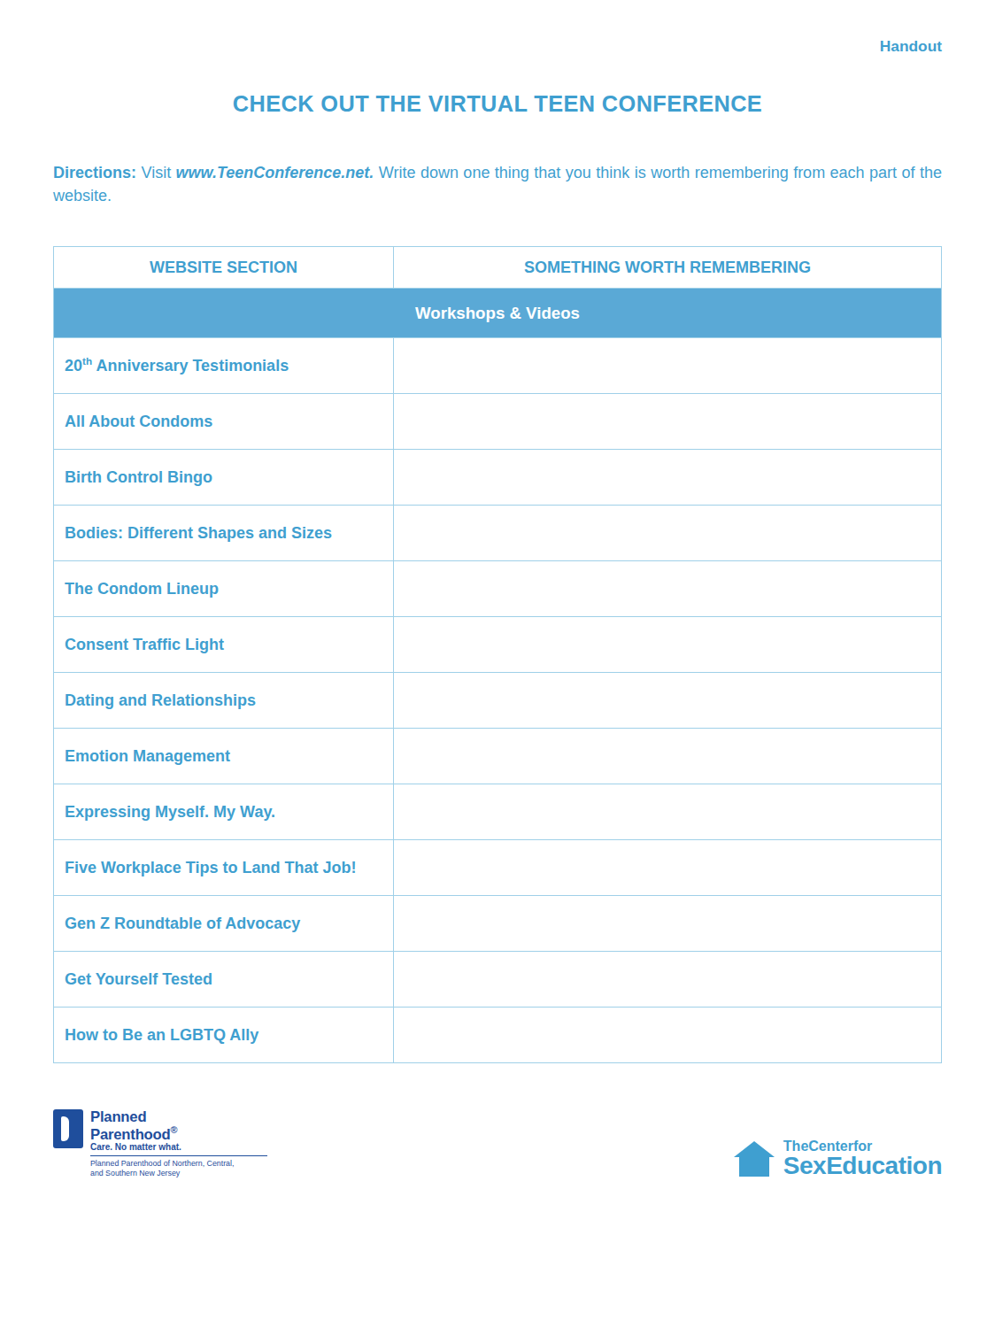Handout
Check Out the Virtual Teen Conference
Directions: Visit www.TeenConference.net. Write down one thing that you think is worth remembering from each part of the website.
| WEBSITE SECTION | SOMETHING WORTH REMEMBERING |
| --- | --- |
| Workshops & Videos |
| 20 th Anniversary Testimonials | |
| All About Condoms | |
| Birth Control Bingo | |
| Bodies: Different Shapes and Sizes | |
| The Condom Lineup | |
| Consent Traffic Light | |
| Dating and Relationships | |
| Emotion Management | |
| Expressing Myself. My Way. | |
| Five Workplace Tips to Land That Job! | |
| Gen Z Roundtable of Advocacy | |
| Get Yourself Tested | |
| How to Be an LGBTQ Ally | |
Planned
Parenthood®
Care. No matter what.
Planned Parenthood of Northern, Central,
and Southern New Jersey
TheCenterfor
SexEducation